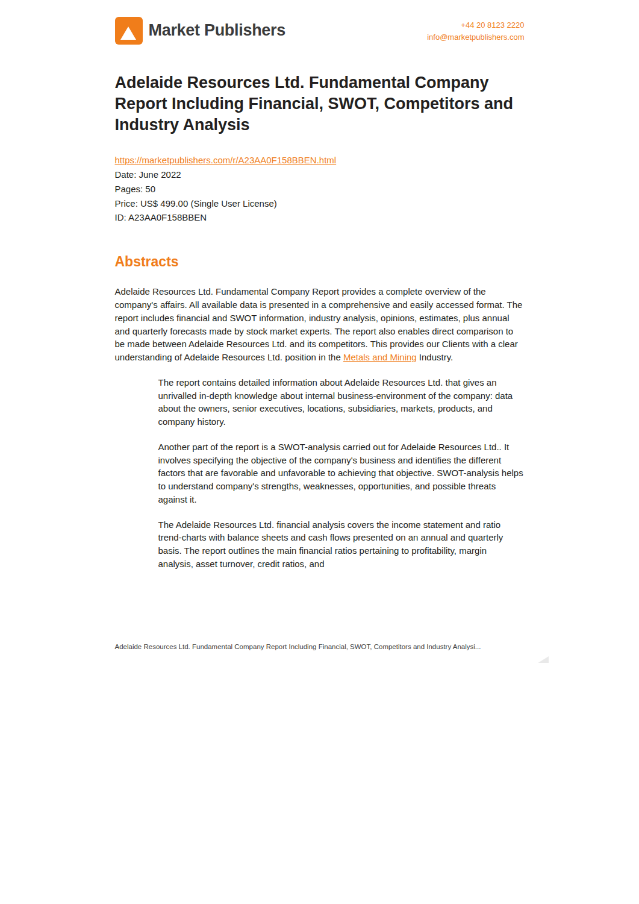Market Publishers
+44 20 8123 2220
info@marketpublishers.com
Adelaide Resources Ltd. Fundamental Company Report Including Financial, SWOT, Competitors and Industry Analysis
https://marketpublishers.com/r/A23AA0F158BBEN.html
Date: June 2022
Pages: 50
Price: US$ 499.00 (Single User License)
ID: A23AA0F158BBEN
Abstracts
Adelaide Resources Ltd. Fundamental Company Report provides a complete overview of the company's affairs. All available data is presented in a comprehensive and easily accessed format. The report includes financial and SWOT information, industry analysis, opinions, estimates, plus annual and quarterly forecasts made by stock market experts. The report also enables direct comparison to be made between Adelaide Resources Ltd. and its competitors. This provides our Clients with a clear understanding of Adelaide Resources Ltd. position in the Metals and Mining Industry.
The report contains detailed information about Adelaide Resources Ltd. that gives an unrivalled in-depth knowledge about internal business-environment of the company: data about the owners, senior executives, locations, subsidiaries, markets, products, and company history.
Another part of the report is a SWOT-analysis carried out for Adelaide Resources Ltd.. It involves specifying the objective of the company's business and identifies the different factors that are favorable and unfavorable to achieving that objective. SWOT-analysis helps to understand company's strengths, weaknesses, opportunities, and possible threats against it.
The Adelaide Resources Ltd. financial analysis covers the income statement and ratio trend-charts with balance sheets and cash flows presented on an annual and quarterly basis. The report outlines the main financial ratios pertaining to profitability, margin analysis, asset turnover, credit ratios, and
Adelaide Resources Ltd. Fundamental Company Report Including Financial, SWOT, Competitors and Industry Analysi...